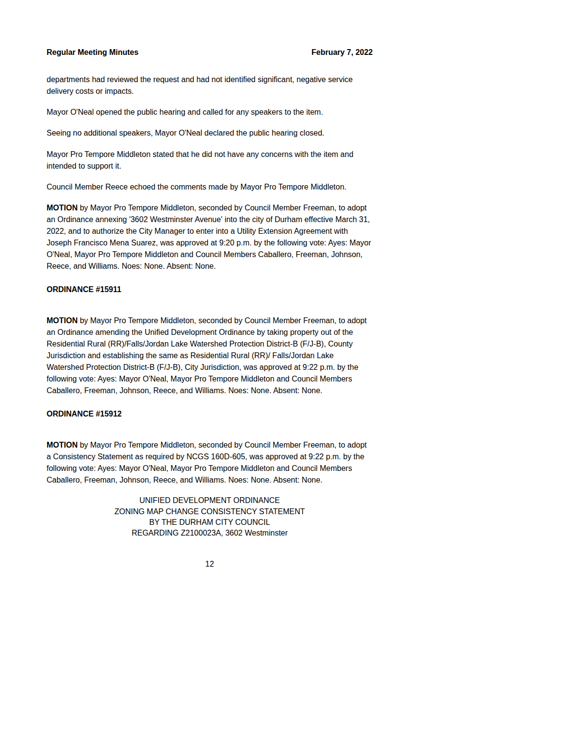Regular Meeting Minutes February 7, 2022
departments had reviewed the request and had not identified significant, negative service delivery costs or impacts.
Mayor O'Neal opened the public hearing and called for any speakers to the item.
Seeing no additional speakers, Mayor O'Neal declared the public hearing closed.
Mayor Pro Tempore Middleton stated that he did not have any concerns with the item and intended to support it.
Council Member Reece echoed the comments made by Mayor Pro Tempore Middleton.
MOTION by Mayor Pro Tempore Middleton, seconded by Council Member Freeman, to adopt an Ordinance annexing '3602 Westminster Avenue' into the city of Durham effective March 31, 2022, and to authorize the City Manager to enter into a Utility Extension Agreement with Joseph Francisco Mena Suarez, was approved at 9:20 p.m. by the following vote: Ayes: Mayor O'Neal, Mayor Pro Tempore Middleton and Council Members Caballero, Freeman, Johnson, Reece, and Williams. Noes: None. Absent: None.
ORDINANCE #15911
MOTION by Mayor Pro Tempore Middleton, seconded by Council Member Freeman, to adopt an Ordinance amending the Unified Development Ordinance by taking property out of the Residential Rural (RR)/Falls/Jordan Lake Watershed Protection District-B (F/J-B), County Jurisdiction and establishing the same as Residential Rural (RR)/ Falls/Jordan Lake Watershed Protection District-B (F/J-B), City Jurisdiction, was approved at 9:22 p.m. by the following vote: Ayes: Mayor O'Neal, Mayor Pro Tempore Middleton and Council Members Caballero, Freeman, Johnson, Reece, and Williams. Noes: None. Absent: None.
ORDINANCE #15912
MOTION by Mayor Pro Tempore Middleton, seconded by Council Member Freeman, to adopt a Consistency Statement as required by NCGS 160D-605, was approved at 9:22 p.m. by the following vote: Ayes: Mayor O'Neal, Mayor Pro Tempore Middleton and Council Members Caballero, Freeman, Johnson, Reece, and Williams. Noes: None. Absent: None.
UNIFIED DEVELOPMENT ORDINANCE
ZONING MAP CHANGE CONSISTENCY STATEMENT
BY THE DURHAM CITY COUNCIL
REGARDING Z2100023A, 3602 Westminster
12